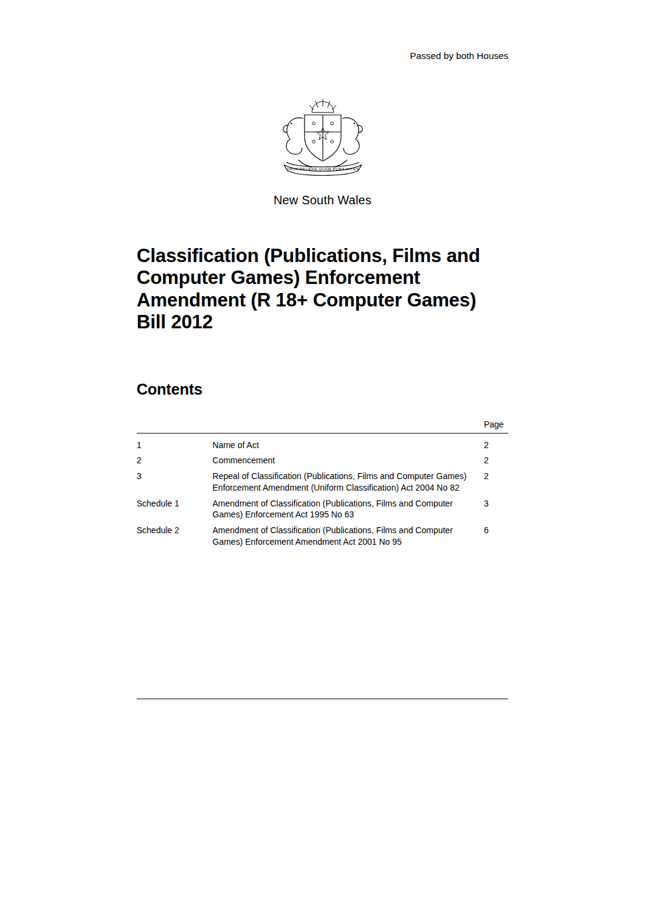Passed by both Houses
ORTA RECENS QUAM PURA NITES
New South Wales
Classification (Publications, Films and Computer Games) Enforcement Amendment (R 18+ Computer Games) Bill 2012
Contents
| | | Page |
| 1 | Name of Act | 2 |
| 2 | Commencement | 2 |
| 3 | Repeal of Classification (Publications, Films and Computer Games) Enforcement Amendment (Uniform Classification) Act 2004 No 82 | 2 |
| Schedule 1 | Amendment of Classification (Publications, Films and Computer Games) Enforcement Act 1995 No 63 | 3 |
| Schedule 2 | Amendment of Classification (Publications, Films and Computer Games) Enforcement Amendment Act 2001 No 95 | 6 |